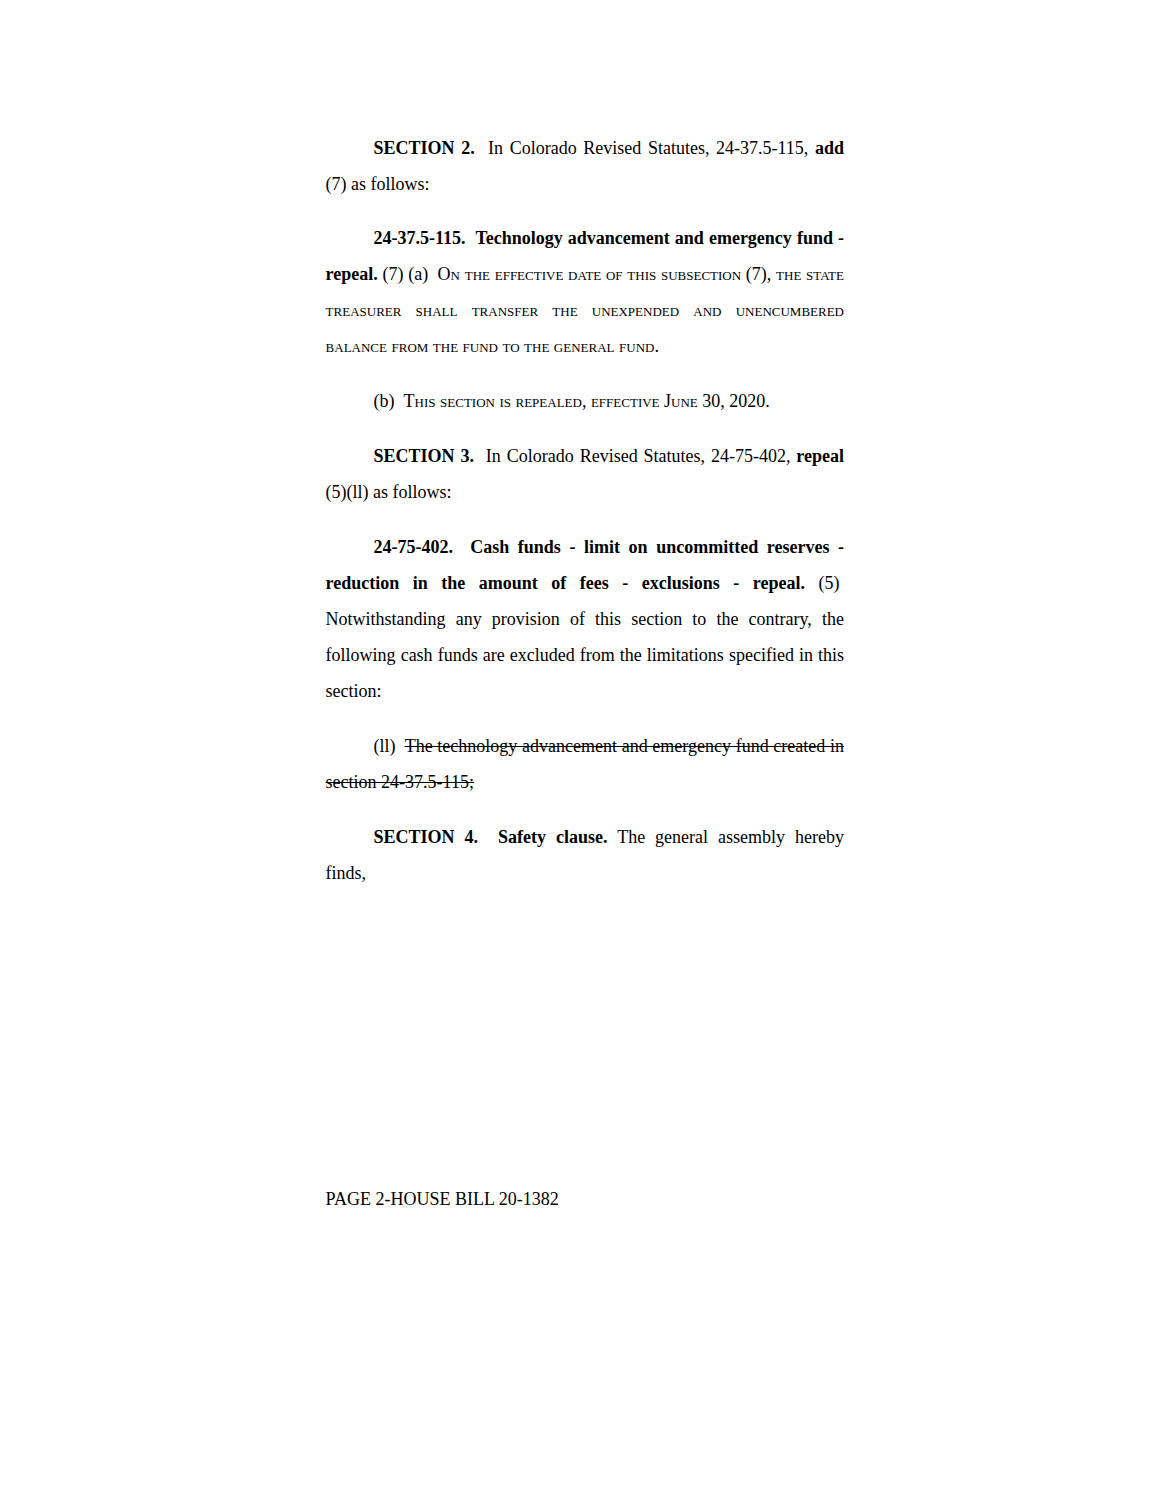SECTION 2. In Colorado Revised Statutes, 24-37.5-115, add (7) as follows:
24-37.5-115. Technology advancement and emergency fund - repeal. (7) (a) On the effective date of this subsection (7), the state treasurer shall transfer the unexpended and unencumbered balance from the fund to the general fund.
(b) This section is repealed, effective June 30, 2020.
SECTION 3. In Colorado Revised Statutes, 24-75-402, repeal (5)(ll) as follows:
24-75-402. Cash funds - limit on uncommitted reserves - reduction in the amount of fees - exclusions - repeal. (5) Notwithstanding any provision of this section to the contrary, the following cash funds are excluded from the limitations specified in this section:
(ll) The technology advancement and emergency fund created in section 24-37.5-115;
SECTION 4. Safety clause. The general assembly hereby finds,
PAGE 2-HOUSE BILL 20-1382